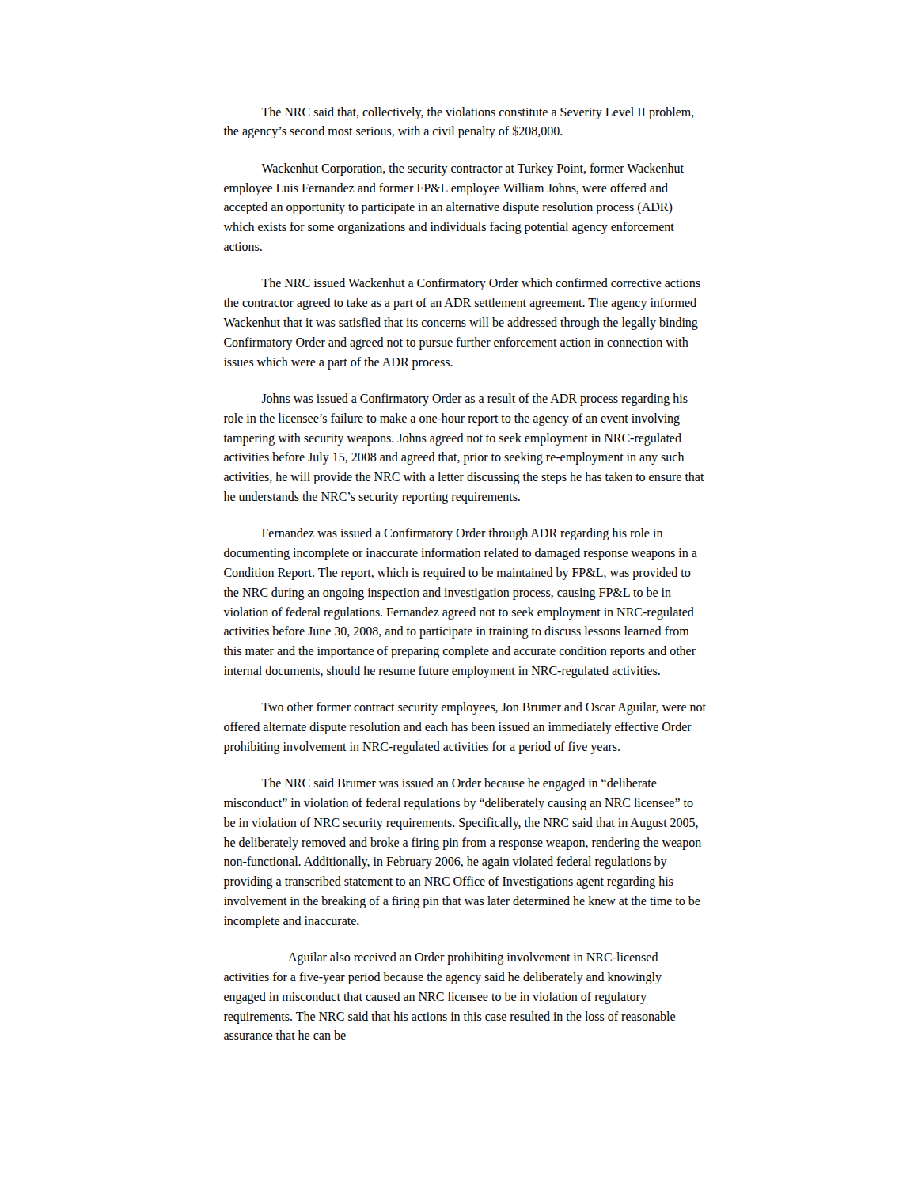The NRC said that, collectively, the violations constitute a Severity Level II problem, the agency’s second most serious, with a civil penalty of $208,000.
Wackenhut Corporation, the security contractor at Turkey Point, former Wackenhut employee Luis Fernandez and former FP&L employee William Johns, were offered and accepted an opportunity to participate in an alternative dispute resolution process (ADR) which exists for some organizations and individuals facing potential agency enforcement actions.
The NRC issued Wackenhut a Confirmatory Order which confirmed corrective actions the contractor agreed to take as a part of an ADR settlement agreement. The agency informed Wackenhut that it was satisfied that its concerns will be addressed through the legally binding Confirmatory Order and agreed not to pursue further enforcement action in connection with issues which were a part of the ADR process.
Johns was issued a Confirmatory Order as a result of the ADR process regarding his role in the licensee’s failure to make a one-hour report to the agency of an event involving tampering with security weapons. Johns agreed not to seek employment in NRC-regulated activities before July 15, 2008 and agreed that, prior to seeking re-employment in any such activities, he will provide the NRC with a letter discussing the steps he has taken to ensure that he understands the NRC’s security reporting requirements.
Fernandez was issued a Confirmatory Order through ADR regarding his role in documenting incomplete or inaccurate information related to damaged response weapons in a Condition Report. The report, which is required to be maintained by FP&L, was provided to the NRC during an ongoing inspection and investigation process, causing FP&L to be in violation of federal regulations. Fernandez agreed not to seek employment in NRC-regulated activities before June 30, 2008, and to participate in training to discuss lessons learned from this mater and the importance of preparing complete and accurate condition reports and other internal documents, should he resume future employment in NRC-regulated activities.
Two other former contract security employees, Jon Brumer and Oscar Aguilar, were not offered alternate dispute resolution and each has been issued an immediately effective Order prohibiting involvement in NRC-regulated activities for a period of five years.
The NRC said Brumer was issued an Order because he engaged in “deliberate misconduct” in violation of federal regulations by “deliberately causing an NRC licensee” to be in violation of NRC security requirements. Specifically, the NRC said that in August 2005, he deliberately removed and broke a firing pin from a response weapon, rendering the weapon non-functional. Additionally, in February 2006, he again violated federal regulations by providing a transcribed statement to an NRC Office of Investigations agent regarding his involvement in the breaking of a firing pin that was later determined he knew at the time to be incomplete and inaccurate.
Aguilar also received an Order prohibiting involvement in NRC-licensed activities for a five-year period because the agency said he deliberately and knowingly engaged in misconduct that caused an NRC licensee to be in violation of regulatory requirements. The NRC said that his actions in this case resulted in the loss of reasonable assurance that he can be